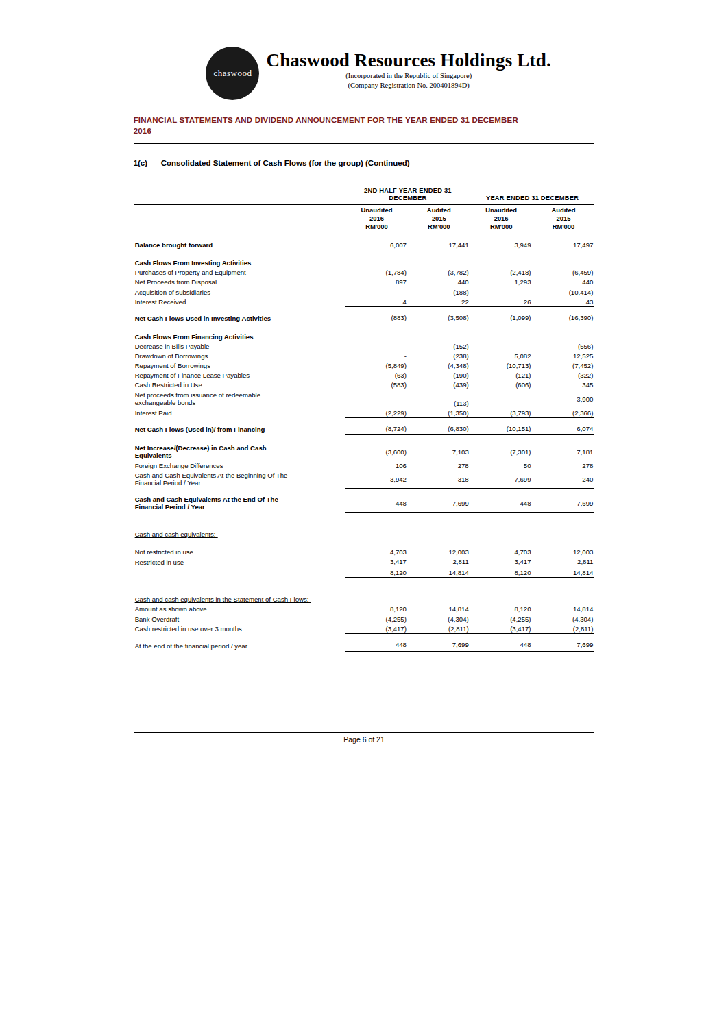chaswood
Chaswood Resources Holdings Ltd.
(Incorporated in the Republic of Singapore)
(Company Registration No. 200401894D)
FINANCIAL STATEMENTS AND DIVIDEND ANNOUNCEMENT FOR THE YEAR ENDED 31 DECEMBER
2016
1(c) Consolidated Statement of Cash Flows (for the group) (Continued)
| | 2ND HALF YEAR ENDED 31 DECEMBER | YEAR ENDED 31 DECEMBER |
| | Unaudited 2016 RM'000 | Audited 2015 RM'000 | Unaudited 2016 RM'000 | Audited 2015 RM'000 |
| Balance brought forward | 6,007 | 17,441 | 3,949 | 17,497 |
| Cash Flows From Investing Activities | | | | |
| Purchases of Property and Equipment | (1,784) | (3,782) | (2,418) | (6,459) |
| Net Proceeds from Disposal | 897 | 440 | 1,293 | 440 |
| Acquisition of subsidiaries | - | (188) | - | (10,414) |
| Interest Received | 4 | 22 | 26 | 43 |
| Net Cash Flows Used in Investing Activities | (883) | (3,508) | (1,099) | (16,390) |
| Cash Flows From Financing Activities | | | | |
| Decrease in Bills Payable | - | (152) | - | (556) |
| Drawdown of Borrowings | - | (238) | 5,082 | 12,525 |
| Repayment of Borrowings | (5,849) | (4,348) | (10,713) | (7,452) |
| Repayment of Finance Lease Payables | (63) | (190) | (121) | (322) |
| Cash Restricted in Use | (583) | (439) | (606) | 345 |
| Net proceeds from issuance of redeemable exchangeable bonds | - | (113) | - | 3,900 |
| Interest Paid | (2,229) | (1,350) | (3,793) | (2,366) |
| Net Cash Flows (Used in)/ from Financing | (8,724) | (6,830) | (10,151) | 6,074 |
| Net Increase/(Decrease) in Cash and Cash Equivalents | (3,600) | 7,103 | (7,301) | 7,181 |
| Foreign Exchange Differences | 106 | 278 | 50 | 278 |
| Cash and Cash Equivalents At the Beginning Of The Financial Period / Year | 3,942 | 318 | 7,699 | 240 |
| Cash and Cash Equivalents At the End Of The Financial Period / Year | 448 | 7,699 | 448 | 7,699 |
| Cash and cash equivalents:- | | | | |
| Not restricted in use | 4,703 | 12,003 | 4,703 | 12,003 |
| Restricted in use | 3,417 | 2,811 | 3,417 | 2,811 |
| | 8,120 | 14,814 | 8,120 | 14,814 |
| Cash and cash equivalents in the Statement of Cash Flows:- | | | | |
| Amount as shown above | 8,120 | 14,814 | 8,120 | 14,814 |
| Bank Overdraft | (4,255) | (4,304) | (4,255) | (4,304) |
| Cash restricted in use over 3 months | (3,417) | (2,811) | (3,417) | (2,811) |
| At the end of the financial period / year | 448 | 7,699 | 448 | 7,699 |
Page 6 of 21